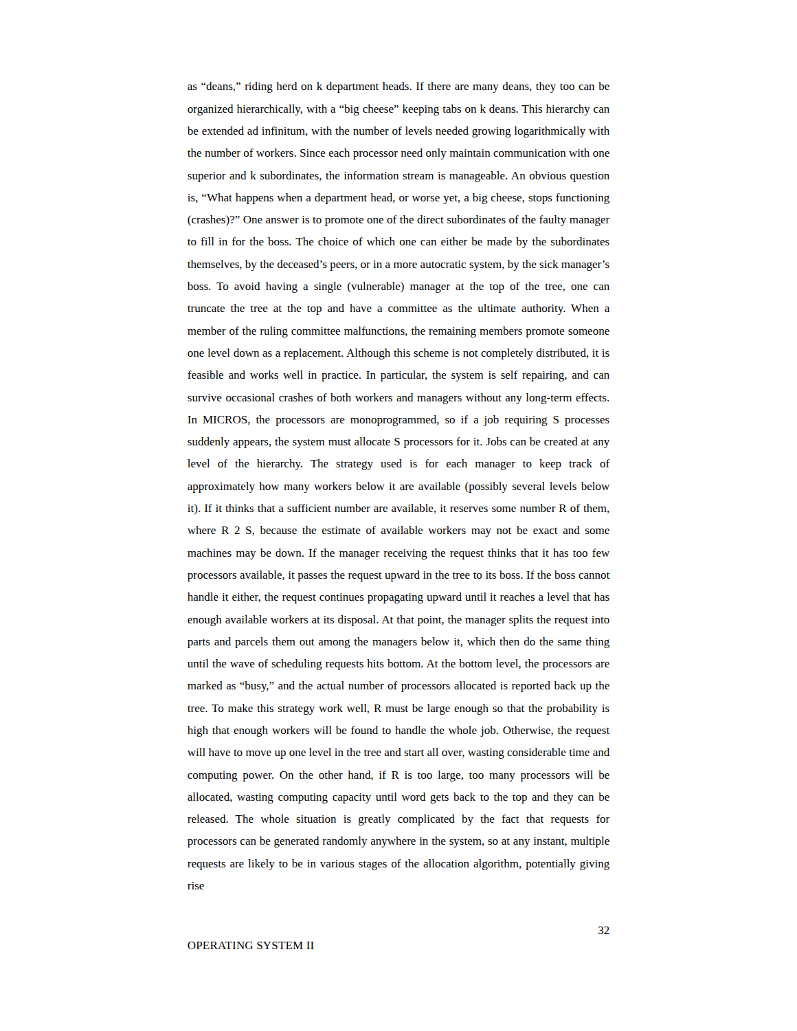as “deans,” riding herd on k department heads. If there are many deans, they too can be organized hierarchically, with a “big cheese” keeping tabs on k deans. This hierarchy can be extended ad infinitum, with the number of levels needed growing logarithmically with the number of workers. Since each processor need only maintain communication with one superior and k subordinates, the information stream is manageable. An obvious question is, “What happens when a department head, or worse yet, a big cheese, stops functioning (crashes)?” One answer is to promote one of the direct subordinates of the faulty manager to fill in for the boss. The choice of which one can either be made by the subordinates themselves, by the deceased’s peers, or in a more autocratic system, by the sick manager’s boss. To avoid having a single (vulnerable) manager at the top of the tree, one can truncate the tree at the top and have a committee as the ultimate authority. When a member of the ruling committee malfunctions, the remaining members promote someone one level down as a replacement. Although this scheme is not completely distributed, it is feasible and works well in practice. In particular, the system is self repairing, and can survive occasional crashes of both workers and managers without any long-term effects. In MICROS, the processors are monoprogrammed, so if a job requiring S processes suddenly appears, the system must allocate S processors for it. Jobs can be created at any level of the hierarchy. The strategy used is for each manager to keep track of approximately how many workers below it are available (possibly several levels below it). If it thinks that a sufficient number are available, it reserves some number R of them, where R 2 S, because the estimate of available workers may not be exact and some machines may be down. If the manager receiving the request thinks that it has too few processors available, it passes the request upward in the tree to its boss. If the boss cannot handle it either, the request continues propagating upward until it reaches a level that has enough available workers at its disposal. At that point, the manager splits the request into parts and parcels them out among the managers below it, which then do the same thing until the wave of scheduling requests hits bottom. At the bottom level, the processors are marked as “busy,” and the actual number of processors allocated is reported back up the tree. To make this strategy work well, R must be large enough so that the probability is high that enough workers will be found to handle the whole job. Otherwise, the request will have to move up one level in the tree and start all over, wasting considerable time and computing power. On the other hand, if R is too large, too many processors will be allocated, wasting computing capacity until word gets back to the top and they can be released. The whole situation is greatly complicated by the fact that requests for processors can be generated randomly anywhere in the system, so at any instant, multiple requests are likely to be in various stages of the allocation algorithm, potentially giving rise
32
OPERATING SYSTEM II